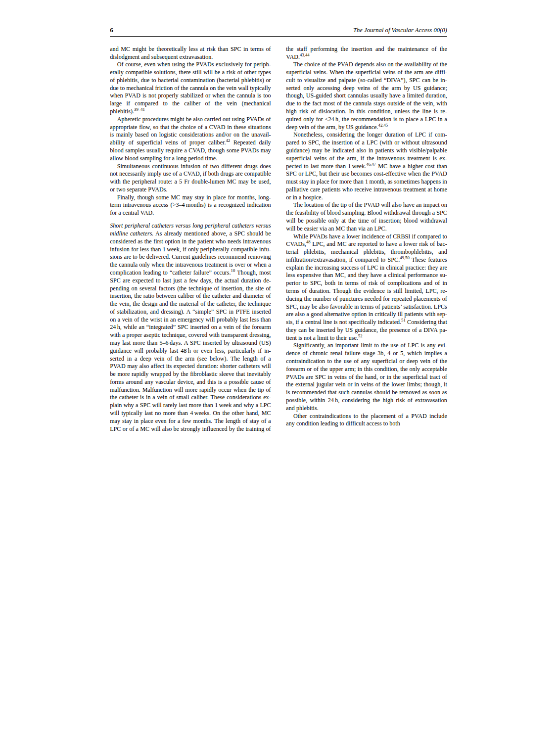6 The Journal of Vascular Access 00(0)
and MC might be theoretically less at risk than SPC in terms of dislodgment and subsequent extravasation.
Of course, even when using the PVADs exclusively for peripherally compatible solutions, there still will be a risk of other types of phlebitis, due to bacterial contamination (bacterial phlebitis) or due to mechanical friction of the cannula on the vein wall typically when PVAD is not properly stabilized or when the cannula is too large if compared to the caliber of the vein (mechanical phlebitis).39–41
Apheretic procedures might be also carried out using PVADs of appropriate flow, so that the choice of a CVAD in these situations is mainly based on logistic considerations and/or on the unavailability of superficial veins of proper caliber.42 Repeated daily blood samples usually require a CVAD, though some PVADs may allow blood sampling for a long period time.
Simultaneous continuous infusion of two different drugs does not necessarily imply use of a CVAD, if both drugs are compatible with the peripheral route: a 5 Fr double-lumen MC may be used, or two separate PVADs.
Finally, though some MC may stay in place for months, long-term intravenous access (>3–4 months) is a recognized indication for a central VAD.
Short peripheral catheters versus long peripheral catheters versus midline catheters. As already mentioned above, a SPC should be considered as the first option in the patient who needs intravenous infusion for less than 1 week, if only peripherally compatible infusions are to be delivered. Current guidelines recommend removing the cannula only when the intravenous treatment is over or when a complication leading to “catheter failure” occurs.10 Though, most SPC are expected to last just a few days, the actual duration depending on several factors (the technique of insertion, the site of insertion, the ratio between caliber of the catheter and diameter of the vein, the design and the material of the catheter, the technique of stabilization, and dressing). A “simple” SPC in PTFE inserted on a vein of the wrist in an emergency will probably last less than 24 h, while an “integrated” SPC inserted on a vein of the forearm with a proper aseptic technique, covered with transparent dressing, may last more than 5–6 days. A SPC inserted by ultrasound (US) guidance will probably last 48 h or even less, particularly if inserted in a deep vein of the arm (see below). The length of a PVAD may also affect its expected duration: shorter catheters will be more rapidly wrapped by the fibroblastic sleeve that inevitably forms around any vascular device, and this is a possible cause of malfunction. Malfunction will more rapidly occur when the tip of the catheter is in a vein of small caliber. These considerations explain why a SPC will rarely last more than 1 week and why a LPC will typically last no more than 4 weeks. On the other hand, MC may stay in place even for a few months. The length of stay of a LPC or of a MC will also be strongly influenced by the training of the staff performing the insertion and the maintenance of the VAD.43,44
The choice of the PVAD depends also on the availability of the superficial veins. When the superficial veins of the arm are difficult to visualize and palpate (so-called “DIVA”), SPC can be inserted only accessing deep veins of the arm by US guidance; though, US-guided short cannulas usually have a limited duration, due to the fact most of the cannula stays outside of the vein, with high risk of dislocation. In this condition, unless the line is required only for <24 h, the recommendation is to place a LPC in a deep vein of the arm, by US guidance.42,45
Nonetheless, considering the longer duration of LPC if compared to SPC, the insertion of a LPC (with or without ultrasound guidance) may be indicated also in patients with visible/palpable superficial veins of the arm, if the intravenous treatment is expected to last more than 1 week.46,47 MC have a higher cost than SPC or LPC, but their use becomes cost-effective when the PVAD must stay in place for more than 1 month, as sometimes happens in palliative care patients who receive intravenous treatment at home or in a hospice.
The location of the tip of the PVAD will also have an impact on the feasibility of blood sampling. Blood withdrawal through a SPC will be possible only at the time of insertion; blood withdrawal will be easier via an MC than via an LPC.
While PVADs have a lower incidence of CRBSI if compared to CVADs,48 LPC, and MC are reported to have a lower risk of bacterial phlebitis, mechanical phlebitis, thrombophlebitis, and infiltration/extravasation, if compared to SPC.49,50 These features explain the increasing success of LPC in clinical practice: they are less expensive than MC, and they have a clinical performance superior to SPC, both in terms of risk of complications and of in terms of duration. Though the evidence is still limited, LPC, reducing the number of punctures needed for repeated placements of SPC, may be also favorable in terms of patients’ satisfaction. LPCs are also a good alternative option in critically ill patients with sepsis, if a central line is not specifically indicated.51 Considering that they can be inserted by US guidance, the presence of a DIVA patient is not a limit to their use.52
Significantly, an important limit to the use of LPC is any evidence of chronic renal failure stage 3b, 4 or 5, which implies a contraindication to the use of any superficial or deep vein of the forearm or of the upper arm; in this condition, the only acceptable PVADs are SPC in veins of the hand, or in the superficial tract of the external jugular vein or in veins of the lower limbs; though, it is recommended that such cannulas should be removed as soon as possible, within 24 h, considering the high risk of extravasation and phlebitis.
Other contraindications to the placement of a PVAD include any condition leading to difficult access to both